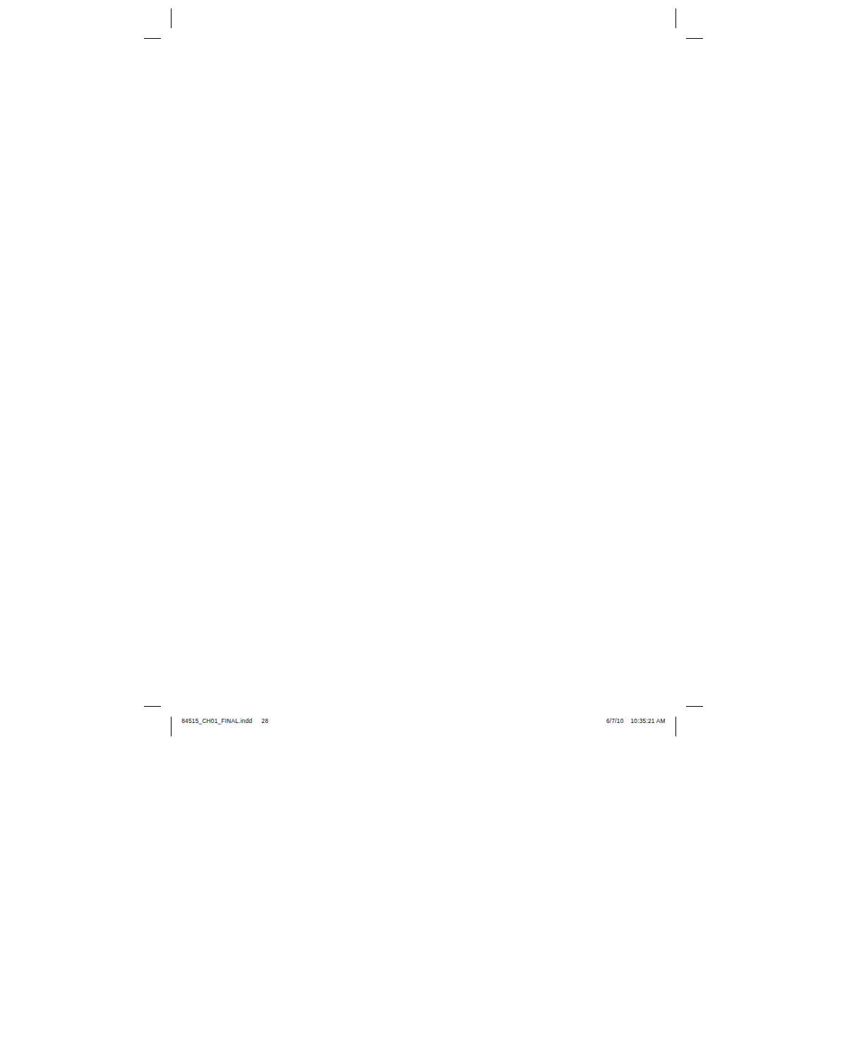84515_CH01_FINAL.indd28 6/7/1010:35:21 AM